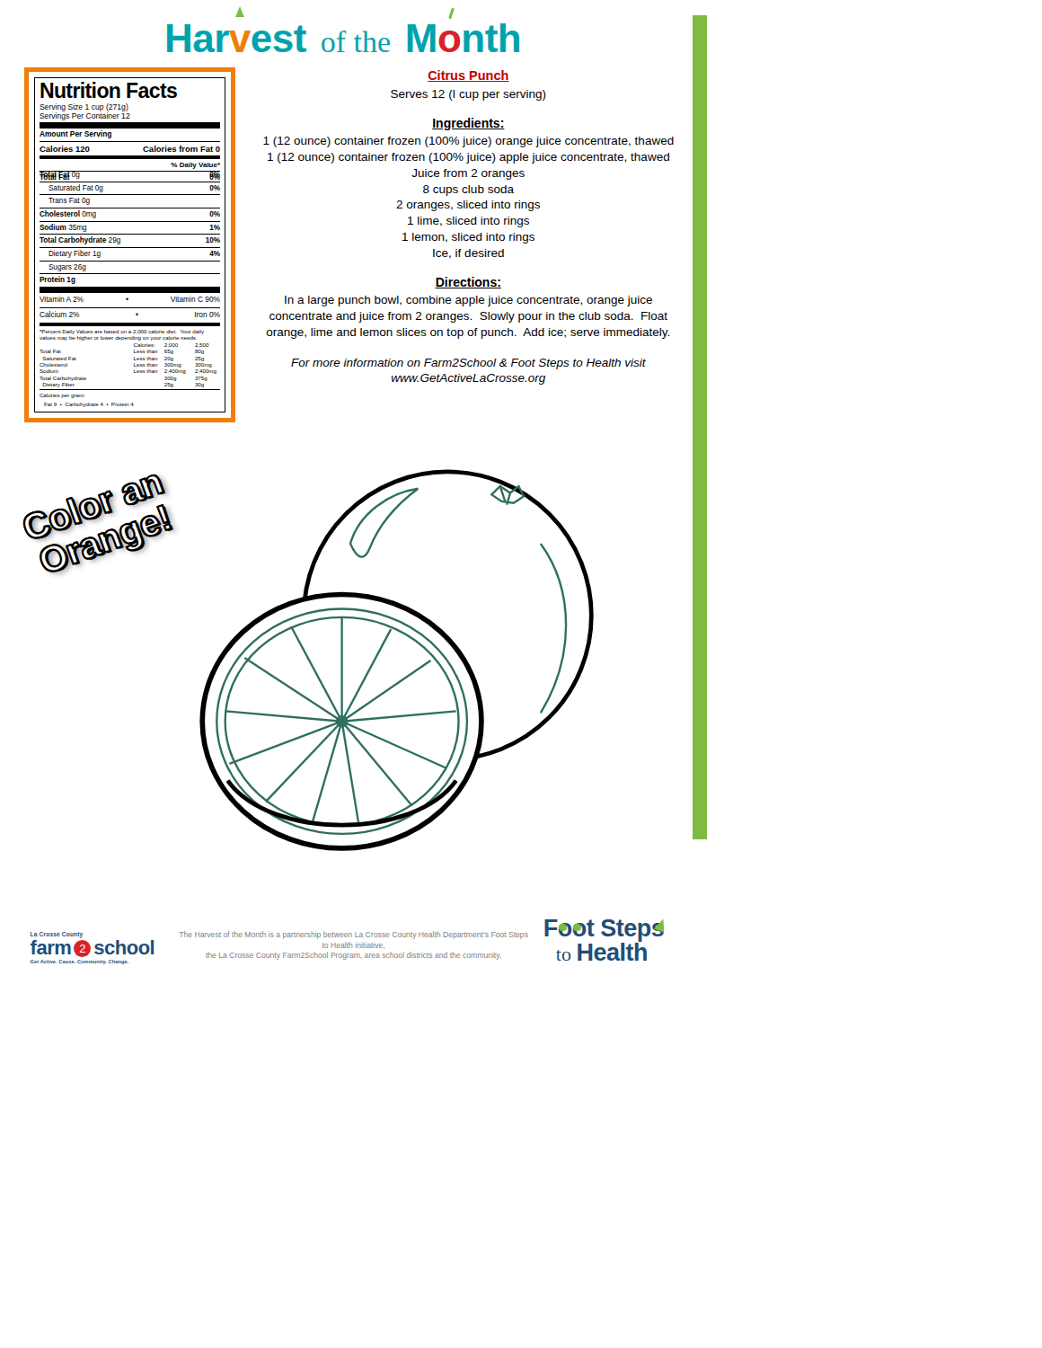Har vest of the Month
Nutrition Facts
Serving Size 1 cup (271g)
Servings Per Container 12
Amount Per Serving
Calories 120 Calories from Fat 0
% Daily Value*
Total Fat 0%
Total Fat 0g 0%
Saturated Fat 0g 0%
Trans Fat 0g
Cholesterol 0mg 0%
Sodium 35mg 1%
Total Carbohydrate 29g 10%
Dietary Fiber 1g 4%
Sugars 26g
Protein 1g
Vitamin A 2% • Vitamin C 90%
Calcium 2% • Iron 0%
*Percent Daily Values are based on a 2,000 calorie diet. Your daily values may be higher or lower depending on your calorie needs:
| | | Calories: | 2,000 | 2,500 |
| Total Fat | Less than | 65g | 80g |
| Saturated Fat | Less than | 20g | 25g |
| Cholesterol | Less than | 300mg | 300mg |
| Sodium | Less than | 2,400mg | 2,400mg |
| Total Carbohydrate | | 300g | 375g |
| Dietary Fiber | | 25g | 30g |
Calories per gram:
Fat 9 • Carbohydrate 4 • Protein 4
Citrus Punch
Serves 12 (I cup per serving)
Ingredients:
1 (12 ounce) container frozen (100% juice) orange juice concentrate, thawed
1 (12 ounce) container frozen (100% juice) apple juice concentrate, thawed
Juice from 2 oranges
8 cups club soda
2 oranges, sliced into rings
1 lime, sliced into rings
1 lemon, sliced into rings
Ice, if desired
Directions:
In a large punch bowl, combine apple juice concentrate, orange juice concentrate and juice from 2 oranges. Slowly pour in the club soda. Float orange, lime and lemon slices on top of punch. Add ice; serve immediately.
For more information on Farm2School & Foot Steps to Health visit
www.GetActiveLaCrosse.org
Color an
Orange!
La Crosse County
farm 2 school
Get Active. Cause. Community. Change.
The Harvest of the Month is a partnership between La Crosse County Health Department’s Foot Steps to Health initiative,
the La Crosse County Farm2School Program, area school districts and the community.
Foot Steps
to Health